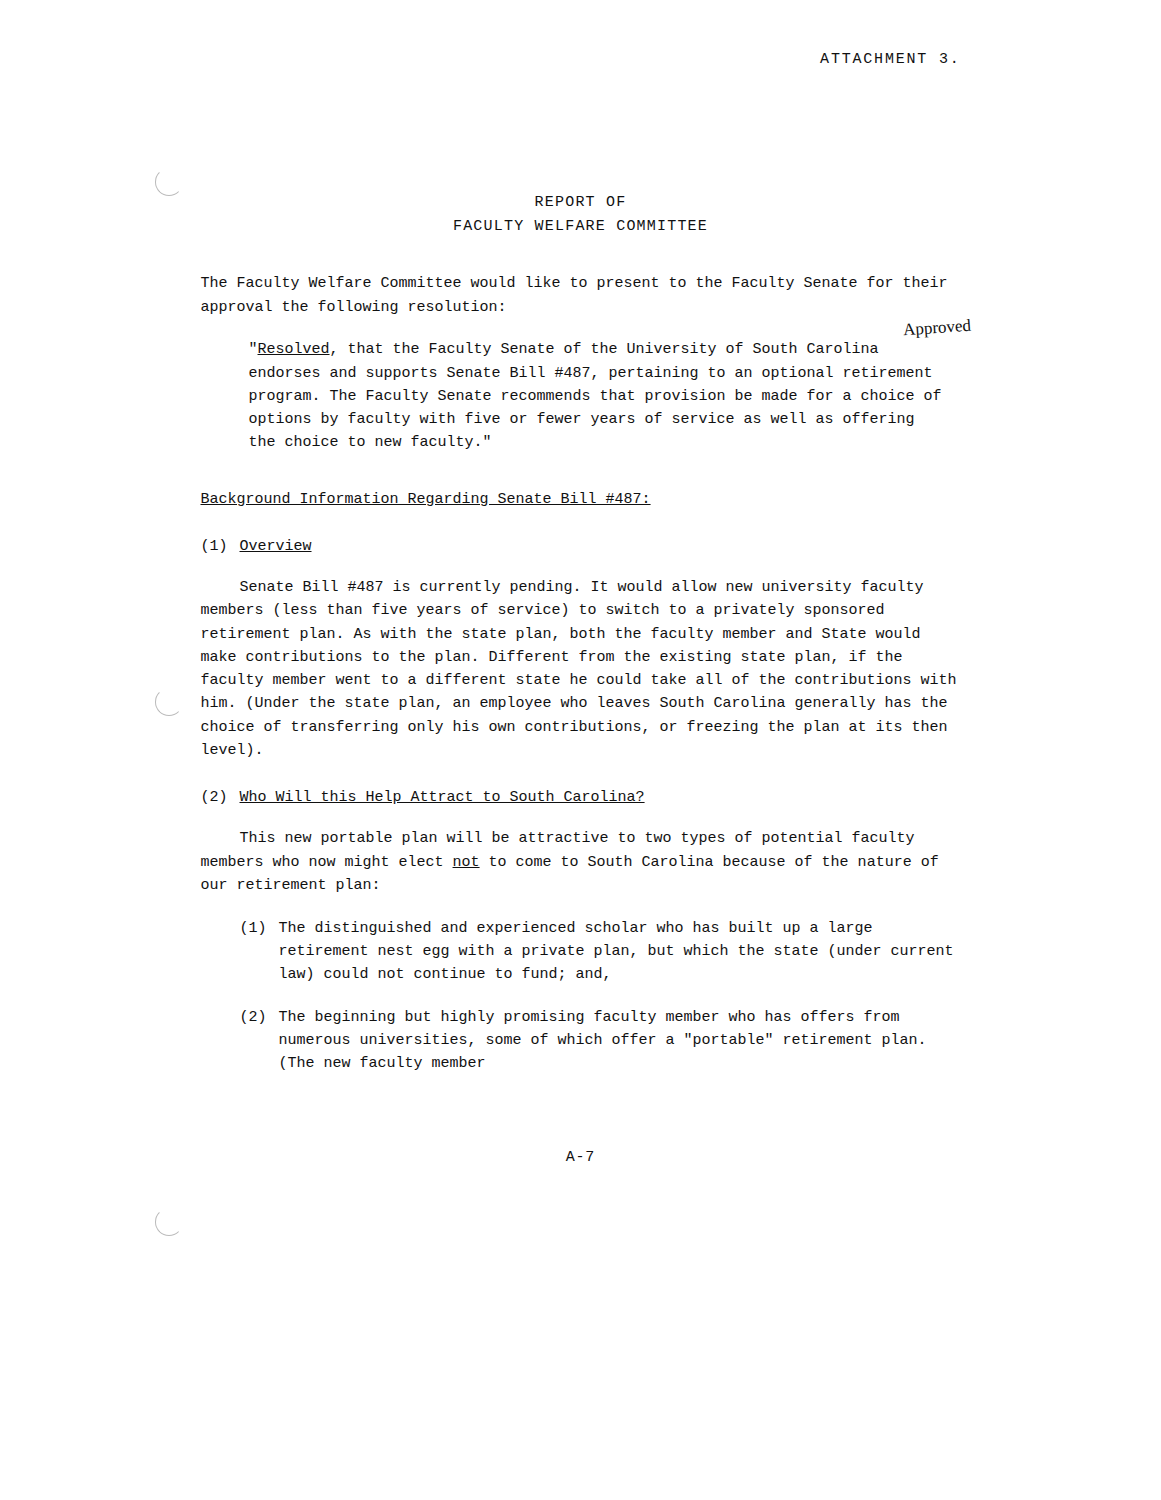ATTACHMENT 3.
REPORT OF
FACULTY WELFARE COMMITTEE
The Faculty Welfare Committee would like to present to the Faculty Senate for their approval the following resolution: Approved
"Resolved, that the Faculty Senate of the University of South Carolina endorses and supports Senate Bill #487, pertaining to an optional retirement program. The Faculty Senate recommends that provision be made for a choice of options by faculty with five or fewer years of service as well as offering the choice to new faculty."
Background Information Regarding Senate Bill #487:
(1) Overview
Senate Bill #487 is currently pending. It would allow new university faculty members (less than five years of service) to switch to a privately sponsored retirement plan. As with the state plan, both the faculty member and State would make contributions to the plan. Different from the existing state plan, if the faculty member went to a different state he could take all of the contributions with him. (Under the state plan, an employee who leaves South Carolina generally has the choice of transferring only his own contributions, or freezing the plan at its then level).
(2) Who Will this Help Attract to South Carolina?
This new portable plan will be attractive to two types of potential faculty members who now might elect not to come to South Carolina because of the nature of our retirement plan:
(1) The distinguished and experienced scholar who has built up a large retirement nest egg with a private plan, but which the state (under current law) could not continue to fund; and,
(2) The beginning but highly promising faculty member who has offers from numerous universities, some of which offer a "portable" retirement plan. (The new faculty member
A-7